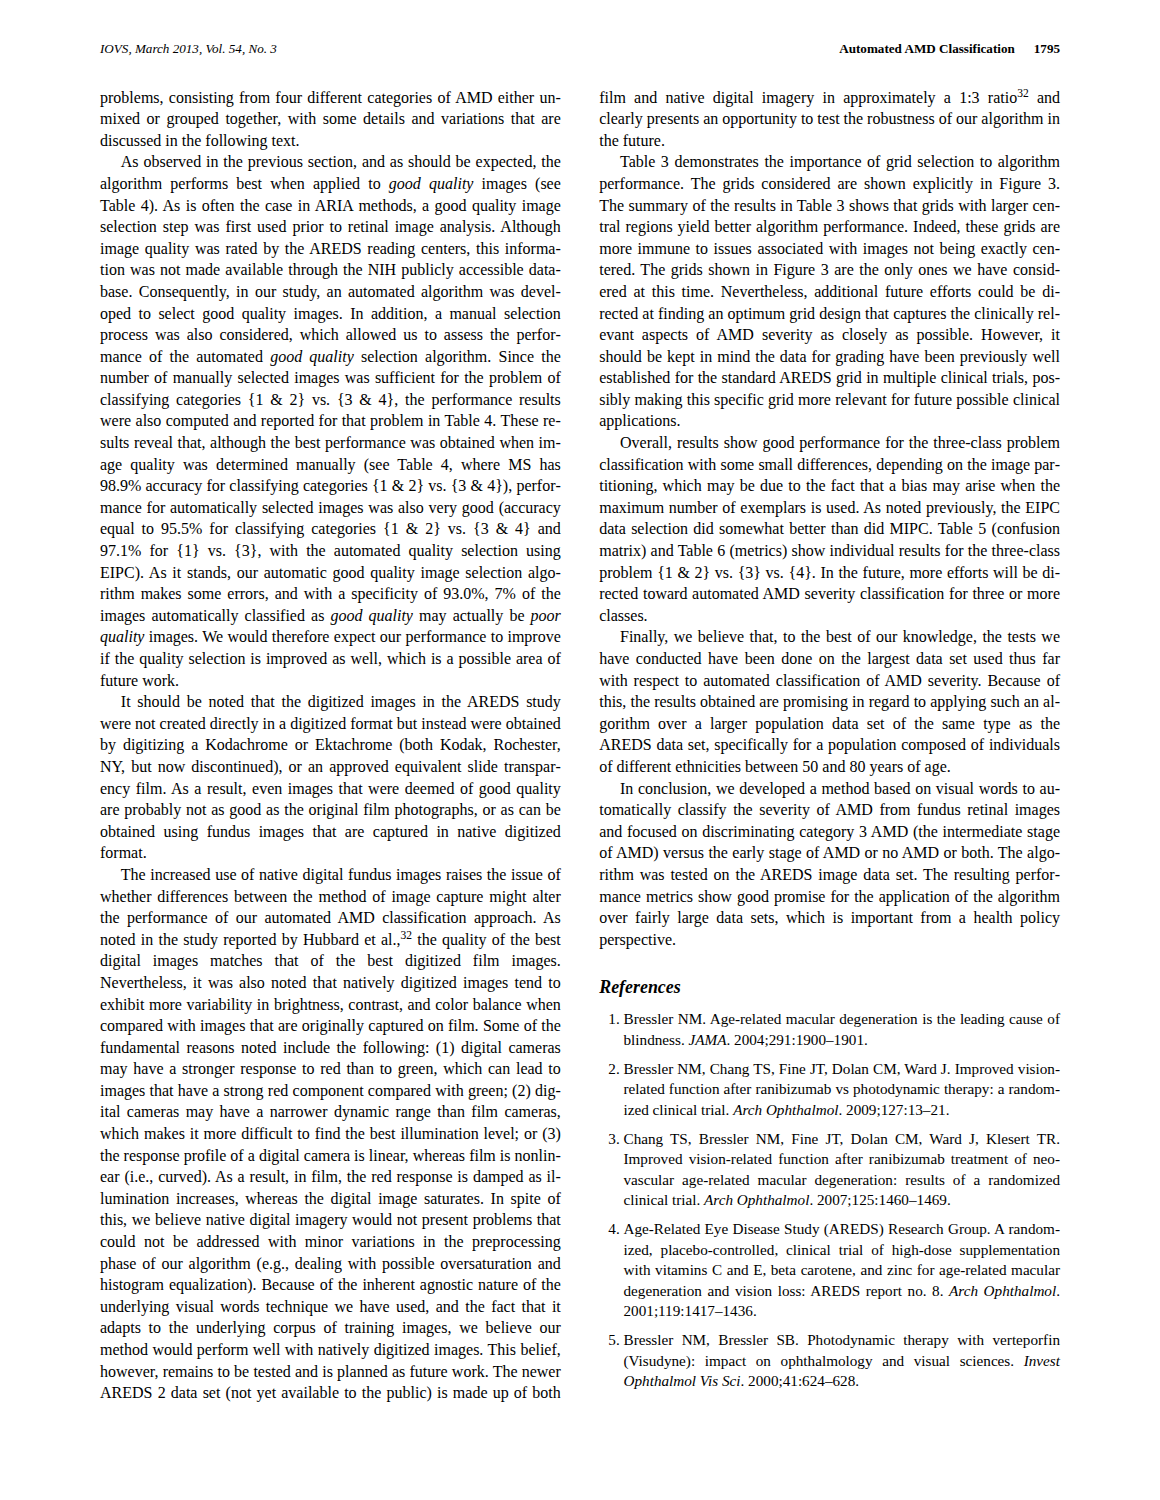IOVS, March 2013, Vol. 54, No. 3
Automated AMD Classification 1795
problems, consisting from four different categories of AMD either unmixed or grouped together, with some details and variations that are discussed in the following text.
As observed in the previous section, and as should be expected, the algorithm performs best when applied to good quality images (see Table 4). As is often the case in ARIA methods, a good quality image selection step was first used prior to retinal image analysis. Although image quality was rated by the AREDS reading centers, this information was not made available through the NIH publicly accessible database. Consequently, in our study, an automated algorithm was developed to select good quality images. In addition, a manual selection process was also considered, which allowed us to assess the performance of the automated good quality selection algorithm. Since the number of manually selected images was sufficient for the problem of classifying categories {1 & 2} vs. {3 & 4}, the performance results were also computed and reported for that problem in Table 4. These results reveal that, although the best performance was obtained when image quality was determined manually (see Table 4, where MS has 98.9% accuracy for classifying categories {1 & 2} vs. {3 & 4}), performance for automatically selected images was also very good (accuracy equal to 95.5% for classifying categories {1 & 2} vs. {3 & 4} and 97.1% for {1} vs. {3}, with the automated quality selection using EIPC). As it stands, our automatic good quality image selection algorithm makes some errors, and with a specificity of 93.0%, 7% of the images automatically classified as good quality may actually be poor quality images. We would therefore expect our performance to improve if the quality selection is improved as well, which is a possible area of future work.
It should be noted that the digitized images in the AREDS study were not created directly in a digitized format but instead were obtained by digitizing a Kodachrome or Ektachrome (both Kodak, Rochester, NY, but now discontinued), or an approved equivalent slide transparency film. As a result, even images that were deemed of good quality are probably not as good as the original film photographs, or as can be obtained using fundus images that are captured in native digitized format.
The increased use of native digital fundus images raises the issue of whether differences between the method of image capture might alter the performance of our automated AMD classification approach. As noted in the study reported by Hubbard et al.,32 the quality of the best digital images matches that of the best digitized film images. Nevertheless, it was also noted that natively digitized images tend to exhibit more variability in brightness, contrast, and color balance when compared with images that are originally captured on film. Some of the fundamental reasons noted include the following: (1) digital cameras may have a stronger response to red than to green, which can lead to images that have a strong red component compared with green; (2) digital cameras may have a narrower dynamic range than film cameras, which makes it more difficult to find the best illumination level; or (3) the response profile of a digital camera is linear, whereas film is nonlinear (i.e., curved). As a result, in film, the red response is damped as illumination increases, whereas the digital image saturates. In spite of this, we believe native digital imagery would not present problems that could not be addressed with minor variations in the preprocessing phase of our algorithm (e.g., dealing with possible oversaturation and histogram equalization). Because of the inherent agnostic nature of the underlying visual words technique we have used, and the fact that it adapts to the underlying corpus of training images, we believe our method would perform well with natively digitized images. This belief, however, remains to be tested and is planned as future work. The newer AREDS 2 data set (not yet available to the public) is made up of both film and native digital imagery in approximately a 1:3 ratio32 and clearly presents an opportunity to test the robustness of our algorithm in the future.
Table 3 demonstrates the importance of grid selection to algorithm performance. The grids considered are shown explicitly in Figure 3. The summary of the results in Table 3 shows that grids with larger central regions yield better algorithm performance. Indeed, these grids are more immune to issues associated with images not being exactly centered. The grids shown in Figure 3 are the only ones we have considered at this time. Nevertheless, additional future efforts could be directed at finding an optimum grid design that captures the clinically relevant aspects of AMD severity as closely as possible. However, it should be kept in mind the data for grading have been previously well established for the standard AREDS grid in multiple clinical trials, possibly making this specific grid more relevant for future possible clinical applications.
Overall, results show good performance for the three-class problem classification with some small differences, depending on the image partitioning, which may be due to the fact that a bias may arise when the maximum number of exemplars is used. As noted previously, the EIPC data selection did somewhat better than did MIPC. Table 5 (confusion matrix) and Table 6 (metrics) show individual results for the three-class problem {1 & 2} vs. {3} vs. {4}. In the future, more efforts will be directed toward automated AMD severity classification for three or more classes.
Finally, we believe that, to the best of our knowledge, the tests we have conducted have been done on the largest data set used thus far with respect to automated classification of AMD severity. Because of this, the results obtained are promising in regard to applying such an algorithm over a larger population data set of the same type as the AREDS data set, specifically for a population composed of individuals of different ethnicities between 50 and 80 years of age.
In conclusion, we developed a method based on visual words to automatically classify the severity of AMD from fundus retinal images and focused on discriminating category 3 AMD (the intermediate stage of AMD) versus the early stage of AMD or no AMD or both. The algorithm was tested on the AREDS image data set. The resulting performance metrics show good promise for the application of the algorithm over fairly large data sets, which is important from a health policy perspective.
References
Bressler NM. Age-related macular degeneration is the leading cause of blindness. JAMA. 2004;291:1900–1901.
Bressler NM, Chang TS, Fine JT, Dolan CM, Ward J. Improved vision-related function after ranibizumab vs photodynamic therapy: a randomized clinical trial. Arch Ophthalmol. 2009;127:13–21.
Chang TS, Bressler NM, Fine JT, Dolan CM, Ward J, Klesert TR. Improved vision-related function after ranibizumab treatment of neovascular age-related macular degeneration: results of a randomized clinical trial. Arch Ophthalmol. 2007;125:1460–1469.
Age-Related Eye Disease Study (AREDS) Research Group. A randomized, placebo-controlled, clinical trial of high-dose supplementation with vitamins C and E, beta carotene, and zinc for age-related macular degeneration and vision loss: AREDS report no. 8. Arch Ophthalmol. 2001;119:1417–1436.
Bressler NM, Bressler SB. Photodynamic therapy with verteporfin (Visudyne): impact on ophthalmology and visual sciences. Invest Ophthalmol Vis Sci. 2000;41:624–628.